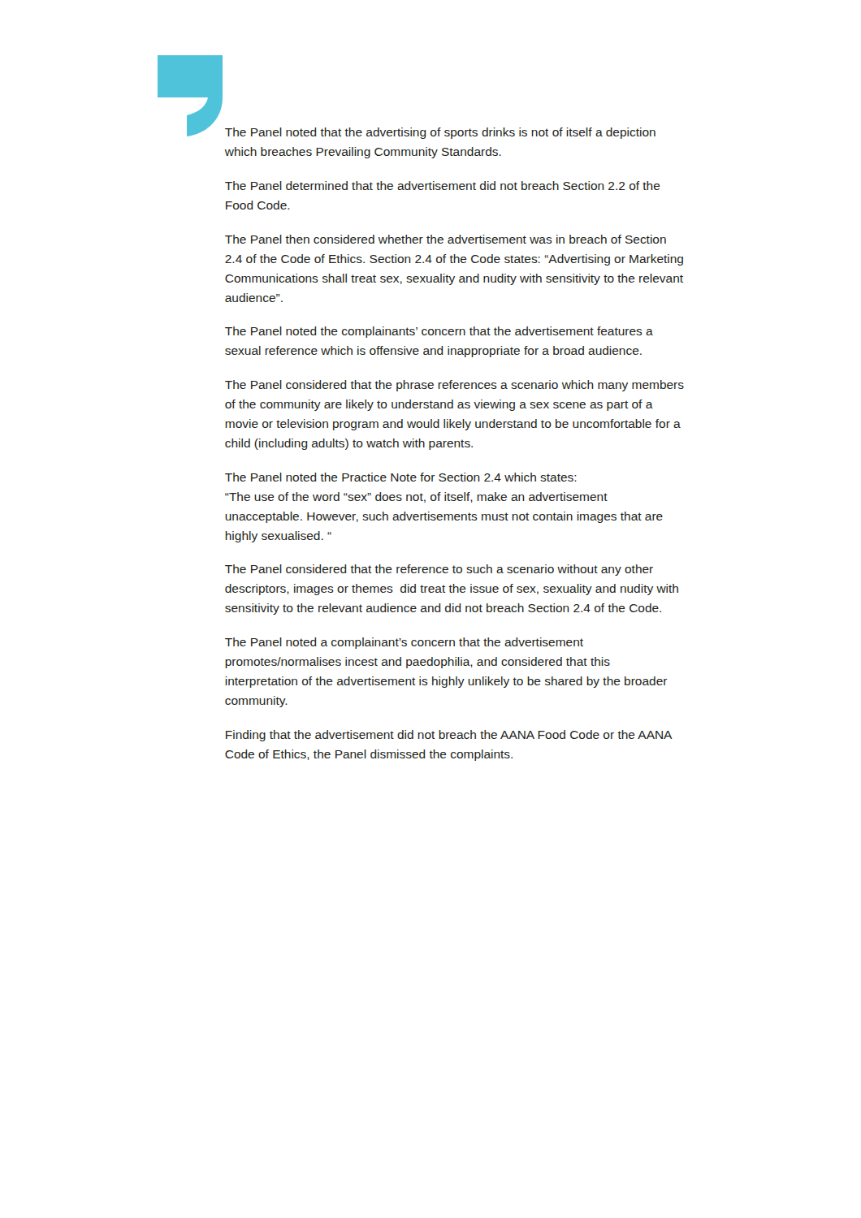The Panel noted that the advertising of sports drinks is not of itself a depiction which breaches Prevailing Community Standards.
The Panel determined that the advertisement did not breach Section 2.2 of the Food Code.
The Panel then considered whether the advertisement was in breach of Section 2.4 of the Code of Ethics. Section 2.4 of the Code states: “Advertising or Marketing Communications shall treat sex, sexuality and nudity with sensitivity to the relevant audience”.
The Panel noted the complainants’ concern that the advertisement features a sexual reference which is offensive and inappropriate for a broad audience.
The Panel considered that the phrase references a scenario which many members of the community are likely to understand as viewing a sex scene as part of a movie or television program and would likely understand to be uncomfortable for a child (including adults) to watch with parents.
The Panel noted the Practice Note for Section 2.4 which states:
“The use of the word “sex” does not, of itself, make an advertisement unacceptable. However, such advertisements must not contain images that are highly sexualised. “
The Panel considered that the reference to such a scenario without any other descriptors, images or themes did treat the issue of sex, sexuality and nudity with sensitivity to the relevant audience and did not breach Section 2.4 of the Code.
The Panel noted a complainant’s concern that the advertisement promotes/normalises incest and paedophilia, and considered that this interpretation of the advertisement is highly unlikely to be shared by the broader community.
Finding that the advertisement did not breach the AANA Food Code or the AANA Code of Ethics, the Panel dismissed the complaints.